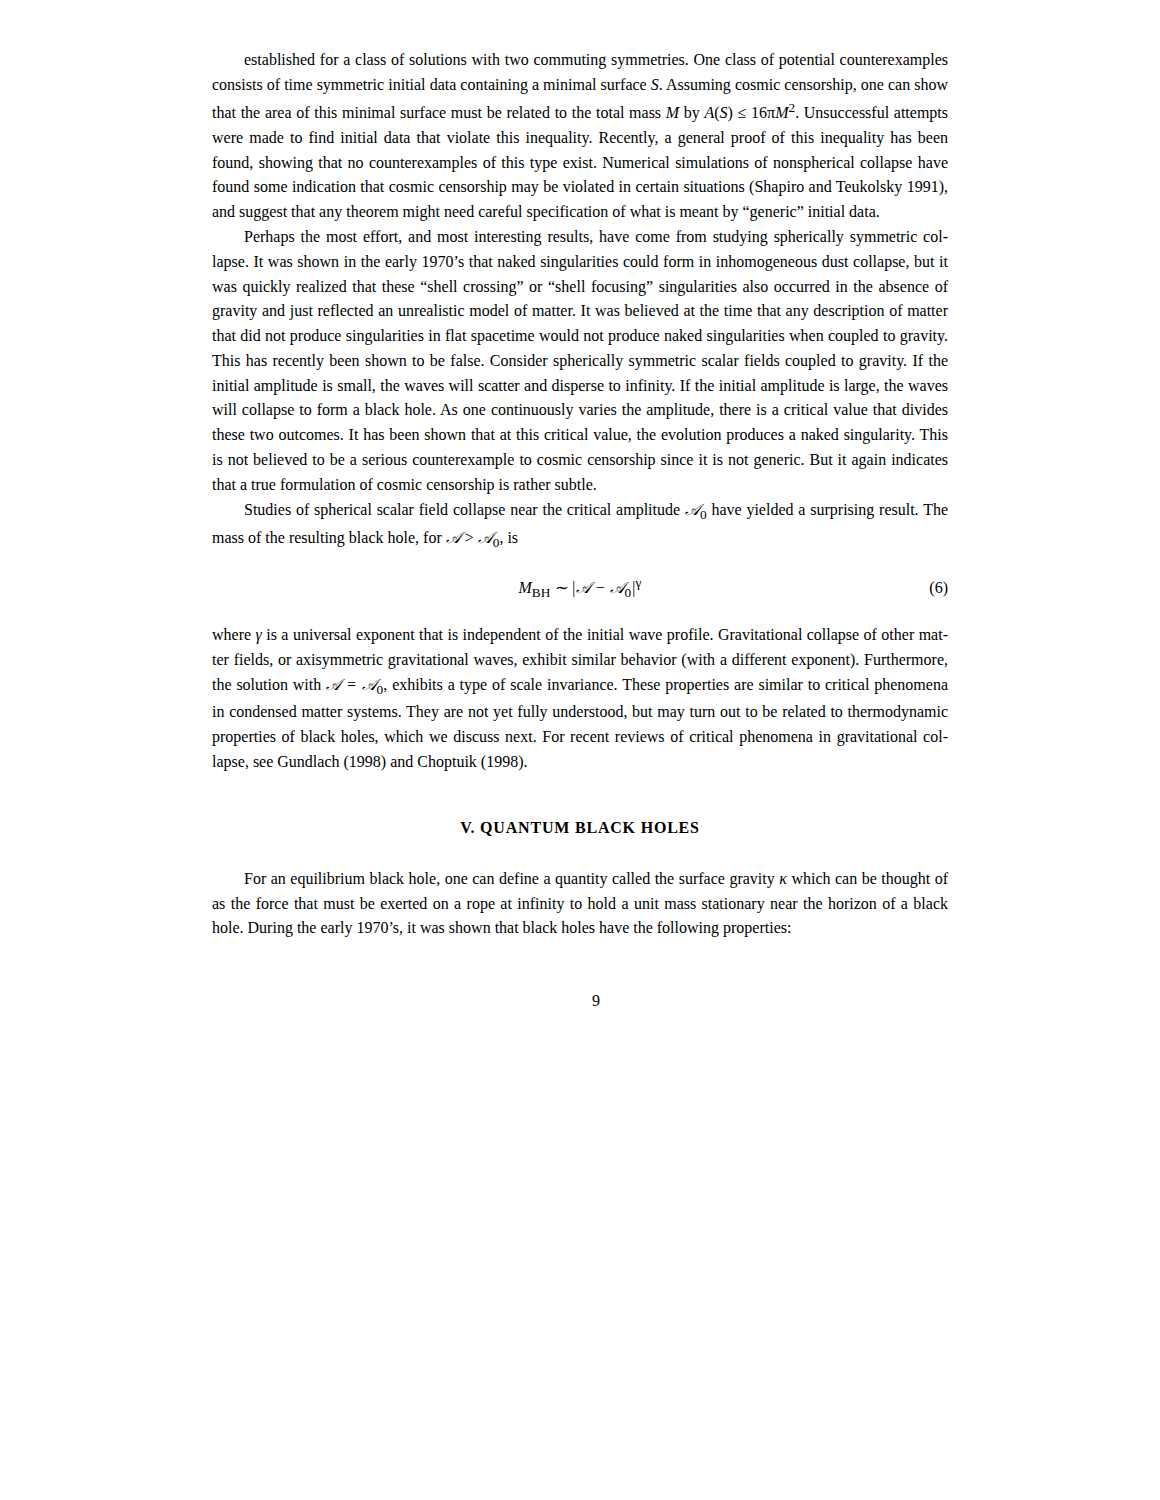established for a class of solutions with two commuting symmetries. One class of potential counterexamples consists of time symmetric initial data containing a minimal surface S. Assuming cosmic censorship, one can show that the area of this minimal surface must be related to the total mass M by A(S) ≤ 16πM2. Unsuccessful attempts were made to find initial data that violate this inequality. Recently, a general proof of this inequality has been found, showing that no counterexamples of this type exist. Numerical simulations of nonspherical collapse have found some indication that cosmic censorship may be violated in certain situations (Shapiro and Teukolsky 1991), and suggest that any theorem might need careful specification of what is meant by “generic” initial data.
Perhaps the most effort, and most interesting results, have come from studying spherically symmetric collapse. It was shown in the early 1970’s that naked singularities could form in inhomogeneous dust collapse, but it was quickly realized that these “shell crossing” or “shell focusing” singularities also occurred in the absence of gravity and just reflected an unrealistic model of matter. It was believed at the time that any description of matter that did not produce singularities in flat spacetime would not produce naked singularities when coupled to gravity. This has recently been shown to be false. Consider spherically symmetric scalar fields coupled to gravity. If the initial amplitude is small, the waves will scatter and disperse to infinity. If the initial amplitude is large, the waves will collapse to form a black hole. As one continuously varies the amplitude, there is a critical value that divides these two outcomes. It has been shown that at this critical value, the evolution produces a naked singularity. This is not believed to be a serious counterexample to cosmic censorship since it is not generic. But it again indicates that a true formulation of cosmic censorship is rather subtle.
Studies of spherical scalar field collapse near the critical amplitude 𝒜0 have yielded a surprising result. The mass of the resulting black hole, for 𝒜 > 𝒜0, is
MBH ∼ |𝒜 − 𝒜0|γ (6)
where γ is a universal exponent that is independent of the initial wave profile. Gravitational collapse of other matter fields, or axisymmetric gravitational waves, exhibit similar behavior (with a different exponent). Furthermore, the solution with 𝒜 = 𝒜0, exhibits a type of scale invariance. These properties are similar to critical phenomena in condensed matter systems. They are not yet fully understood, but may turn out to be related to thermodynamic properties of black holes, which we discuss next. For recent reviews of critical phenomena in gravitational collapse, see Gundlach (1998) and Choptuik (1998).
V. QUANTUM BLACK HOLES
For an equilibrium black hole, one can define a quantity called the surface gravity κ which can be thought of as the force that must be exerted on a rope at infinity to hold a unit mass stationary near the horizon of a black hole. During the early 1970’s, it was shown that black holes have the following properties:
9